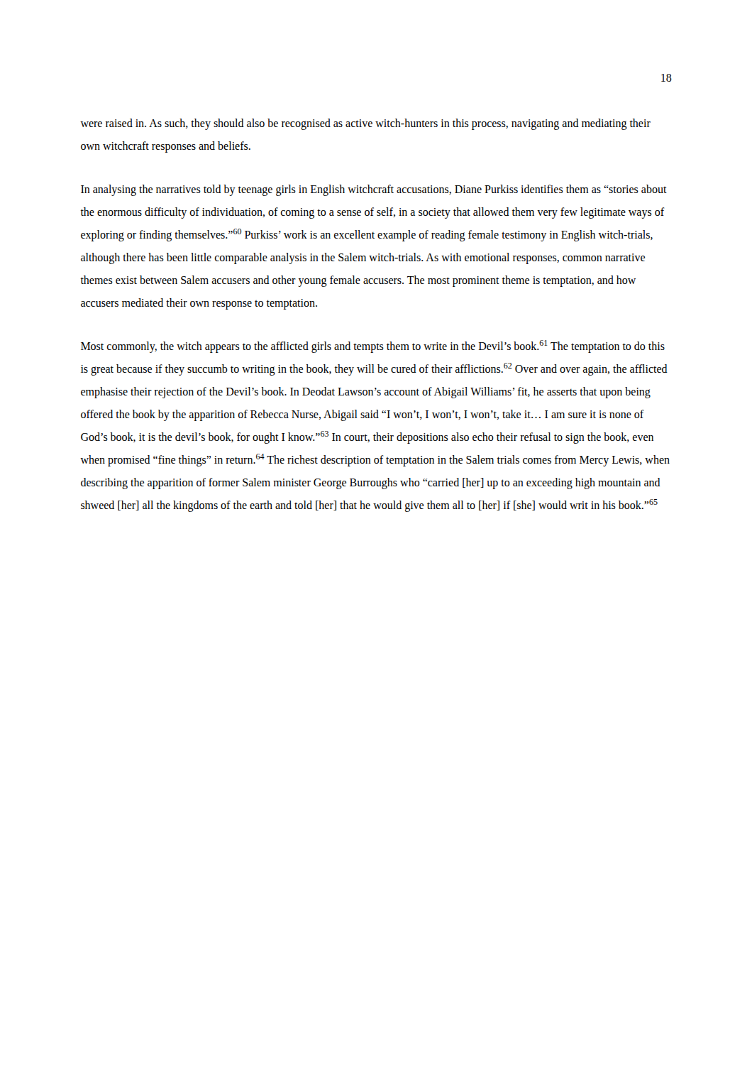18
were raised in. As such, they should also be recognised as active witch-hunters in this process, navigating and mediating their own witchcraft responses and beliefs.
In analysing the narratives told by teenage girls in English witchcraft accusations, Diane Purkiss identifies them as “stories about the enormous difficulty of individuation, of coming to a sense of self, in a society that allowed them very few legitimate ways of exploring or finding themselves.”60 Purkiss’ work is an excellent example of reading female testimony in English witch-trials, although there has been little comparable analysis in the Salem witch-trials. As with emotional responses, common narrative themes exist between Salem accusers and other young female accusers. The most prominent theme is temptation, and how accusers mediated their own response to temptation.
Most commonly, the witch appears to the afflicted girls and tempts them to write in the Devil’s book.61 The temptation to do this is great because if they succumb to writing in the book, they will be cured of their afflictions.62 Over and over again, the afflicted emphasise their rejection of the Devil’s book. In Deodat Lawson’s account of Abigail Williams’ fit, he asserts that upon being offered the book by the apparition of Rebecca Nurse, Abigail said “I won’t, I won’t, I won’t, take it… I am sure it is none of God’s book, it is the devil’s book, for ought I know.”63 In court, their depositions also echo their refusal to sign the book, even when promised “fine things” in return.64 The richest description of temptation in the Salem trials comes from Mercy Lewis, when describing the apparition of former Salem minister George Burroughs who “carried [her] up to an exceeding high mountain and shweed [her] all the kingdoms of the earth and told [her] that he would give them all to [her] if [she] would writ in his book.”65